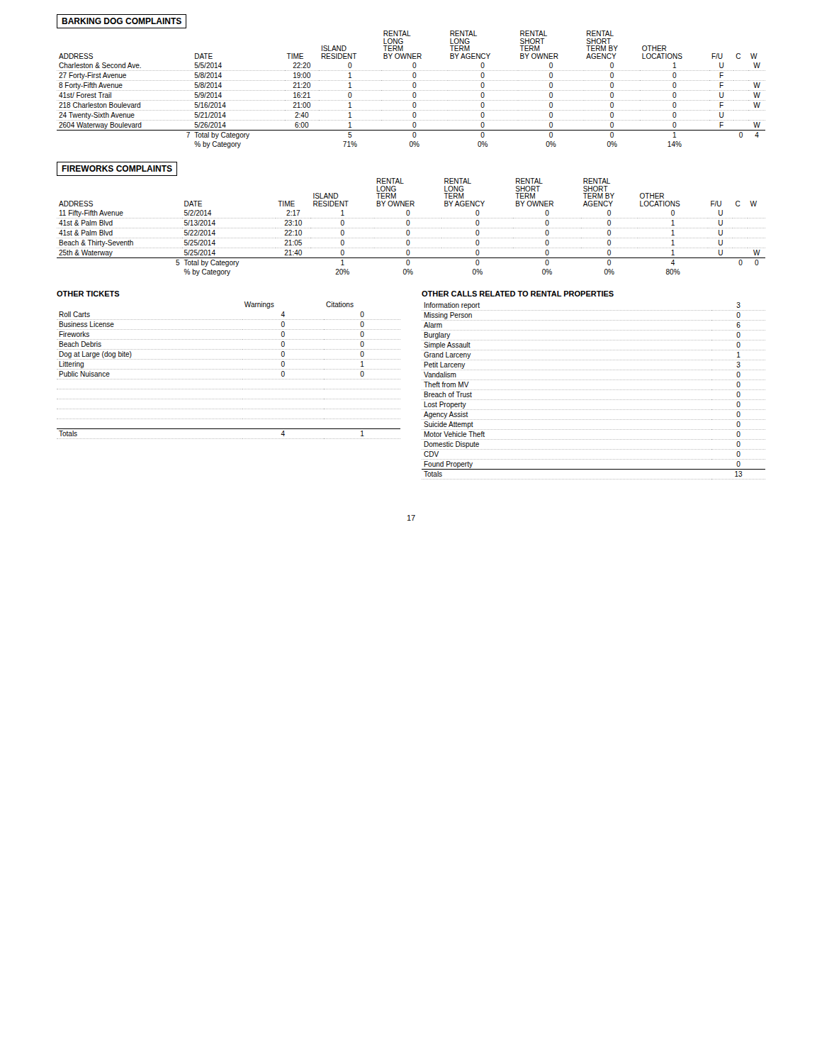BARKING DOG COMPLAINTS
| ADDRESS | DATE | TIME | ISLAND RESIDENT | RENTAL LONG TERM BY OWNER | RENTAL LONG TERM BY AGENCY | RENTAL SHORT TERM BY OWNER | RENTAL SHORT TERM BY AGENCY | OTHER LOCATIONS | F/U | C | W |
| --- | --- | --- | --- | --- | --- | --- | --- | --- | --- | --- | --- |
| Charleston & Second Ave. | 5/5/2014 | 22:20 | 0 | 0 | 0 | 0 | 0 | 1 | U | | W |
| 27 Forty-First Avenue | 5/8/2014 | 19:00 | 1 | 0 | 0 | 0 | 0 | 0 | F | | |
| 8 Forty-Fifth Avenue | 5/8/2014 | 21:20 | 1 | 0 | 0 | 0 | 0 | 0 | F | | W |
| 41st/ Forest Trail | 5/9/2014 | 16:21 | 0 | 0 | 0 | 0 | 0 | 0 | U | | W |
| 218 Charleston Boulevard | 5/16/2014 | 21:00 | 1 | 0 | 0 | 0 | 0 | 0 | F | | W |
| 24 Twenty-Sixth Avenue | 5/21/2014 | 2:40 | 1 | 0 | 0 | 0 | 0 | 0 | U | | |
| 2604 Waterway Boulevard | 5/26/2014 | 6:00 | 1 | 0 | 0 | 0 | 0 | 0 | F | | W |
| 7 | Total by Category | | 5 | 0 | 0 | 0 | 0 | 1 | | 0 | 4 |
| | % by Category | | 71% | 0% | 0% | 0% | 0% | 14% | | | |
FIREWORKS COMPLAINTS
| ADDRESS | DATE | TIME | ISLAND RESIDENT | RENTAL LONG TERM BY OWNER | RENTAL LONG TERM BY AGENCY | RENTAL SHORT TERM BY OWNER | RENTAL SHORT TERM BY AGENCY | OTHER LOCATIONS | F/U | C | W |
| --- | --- | --- | --- | --- | --- | --- | --- | --- | --- | --- | --- |
| 11 Fifty-Fifth Avenue | 5/2/2014 | 2:17 | 1 | 0 | 0 | 0 | 0 | 0 | U | | |
| 41st & Palm Blvd | 5/13/2014 | 23:10 | 0 | 0 | 0 | 0 | 0 | 1 | U | | |
| 41st & Palm Blvd | 5/22/2014 | 22:10 | 0 | 0 | 0 | 0 | 0 | 1 | U | | |
| Beach & Thirty-Seventh | 5/25/2014 | 21:05 | 0 | 0 | 0 | 0 | 0 | 1 | U | | |
| 25th & Waterway | 5/25/2014 | 21:40 | 0 | 0 | 0 | 0 | 0 | 1 | U | | W |
| 5 | Total by Category | | 1 | 0 | 0 | 0 | 0 | 4 | | 0 | 0 |
| | % by Category | | 20% | 0% | 0% | 0% | 0% | 80% | | | |
OTHER TICKETS
| | Warnings | Citations |
| --- | --- | --- |
| Roll Carts | 4 | 0 |
| Business License | 0 | 0 |
| Fireworks | 0 | 0 |
| Beach Debris | 0 | 0 |
| Dog at Large (dog bite) | 0 | 0 |
| Littering | 0 | 1 |
| Public Nuisance | 0 | 0 |
| Totals | 4 | 1 |
OTHER CALLS RELATED TO RENTAL PROPERTIES
| Information report | 3 |
| Missing Person | 0 |
| Alarm | 6 |
| Burglary | 0 |
| Simple Assault | 0 |
| Grand Larceny | 1 |
| Petit Larceny | 3 |
| Vandalism | 0 |
| Theft from MV | 0 |
| Breach of Trust | 0 |
| Lost Property | 0 |
| Agency Assist | 0 |
| Suicide Attempt | 0 |
| Motor Vehicle Theft | 0 |
| Domestic Dispute | 0 |
| CDV | 0 |
| Found Property | 0 |
| Totals | 13 |
17